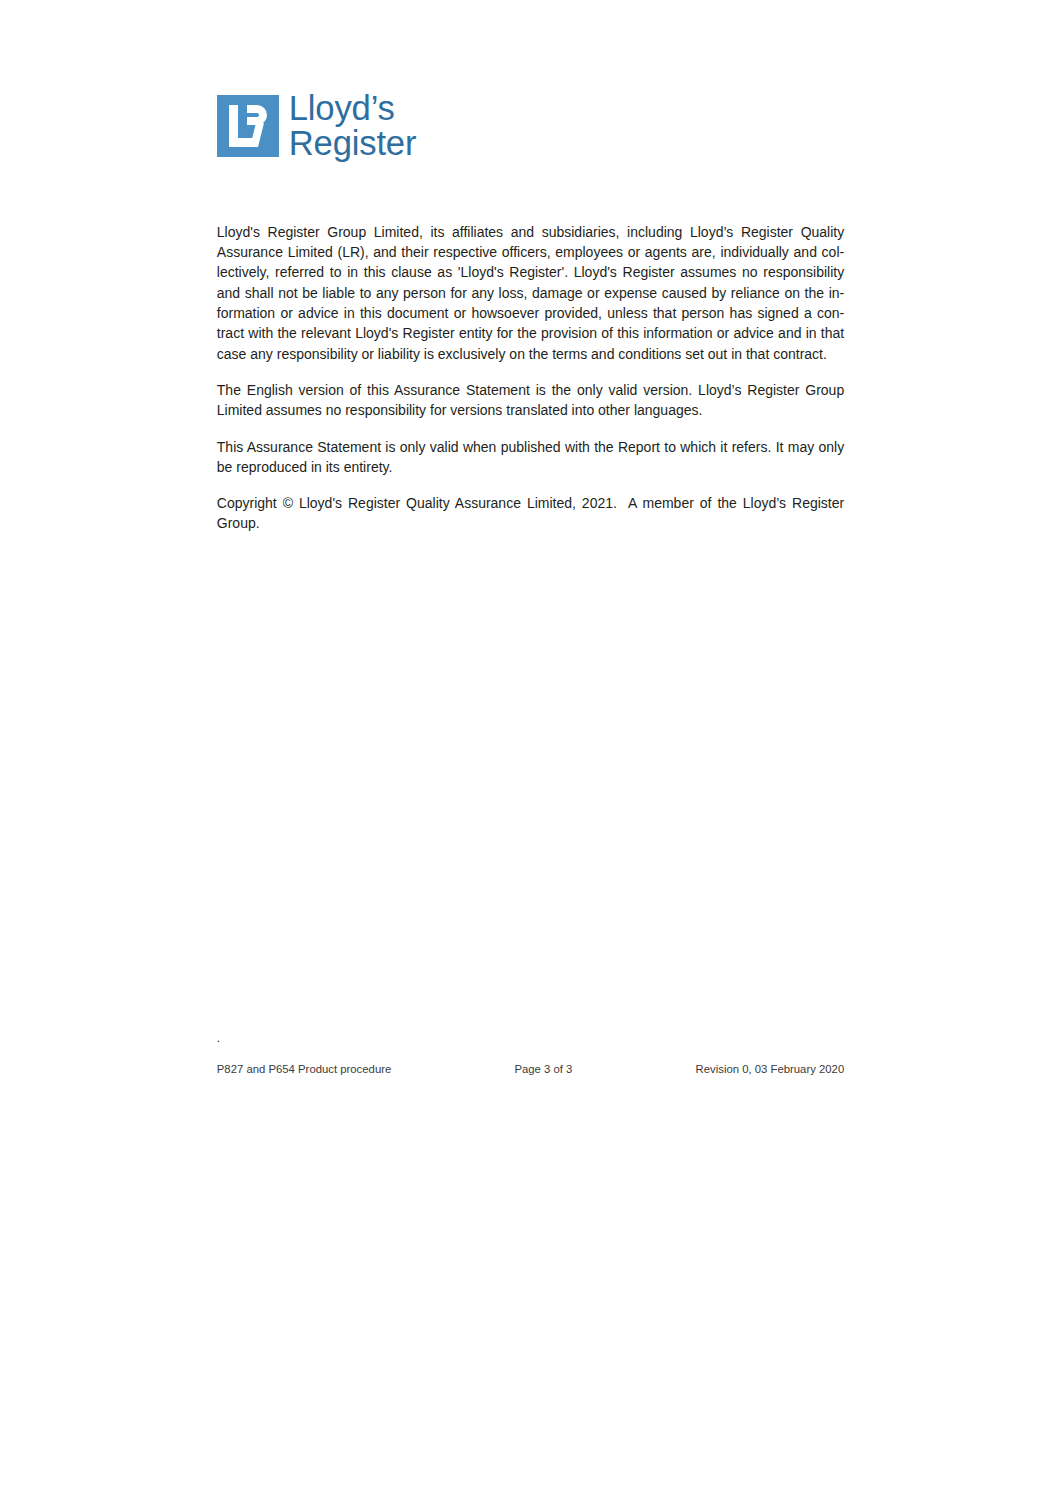Lloyd’s Register
Lloyd's Register Group Limited, its affiliates and subsidiaries, including Lloyd’s Register Quality Assurance Limited (LR), and their respective officers, employees or agents are, individually and collectively, referred to in this clause as 'Lloyd's Register'. Lloyd's Register assumes no responsibility and shall not be liable to any person for any loss, damage or expense caused by reliance on the information or advice in this document or howsoever provided, unless that person has signed a contract with the relevant Lloyd's Register entity for the provision of this information or advice and in that case any responsibility or liability is exclusively on the terms and conditions set out in that contract.
The English version of this Assurance Statement is the only valid version. Lloyd’s Register Group Limited assumes no responsibility for versions translated into other languages.
This Assurance Statement is only valid when published with the Report to which it refers. It may only be reproduced in its entirety.
Copyright © Lloyd's Register Quality Assurance Limited, 2021. A member of the Lloyd’s Register Group.
.
P827 and P654 Product procedure
Page 3 of 3
Revision 0, 03 February 2020